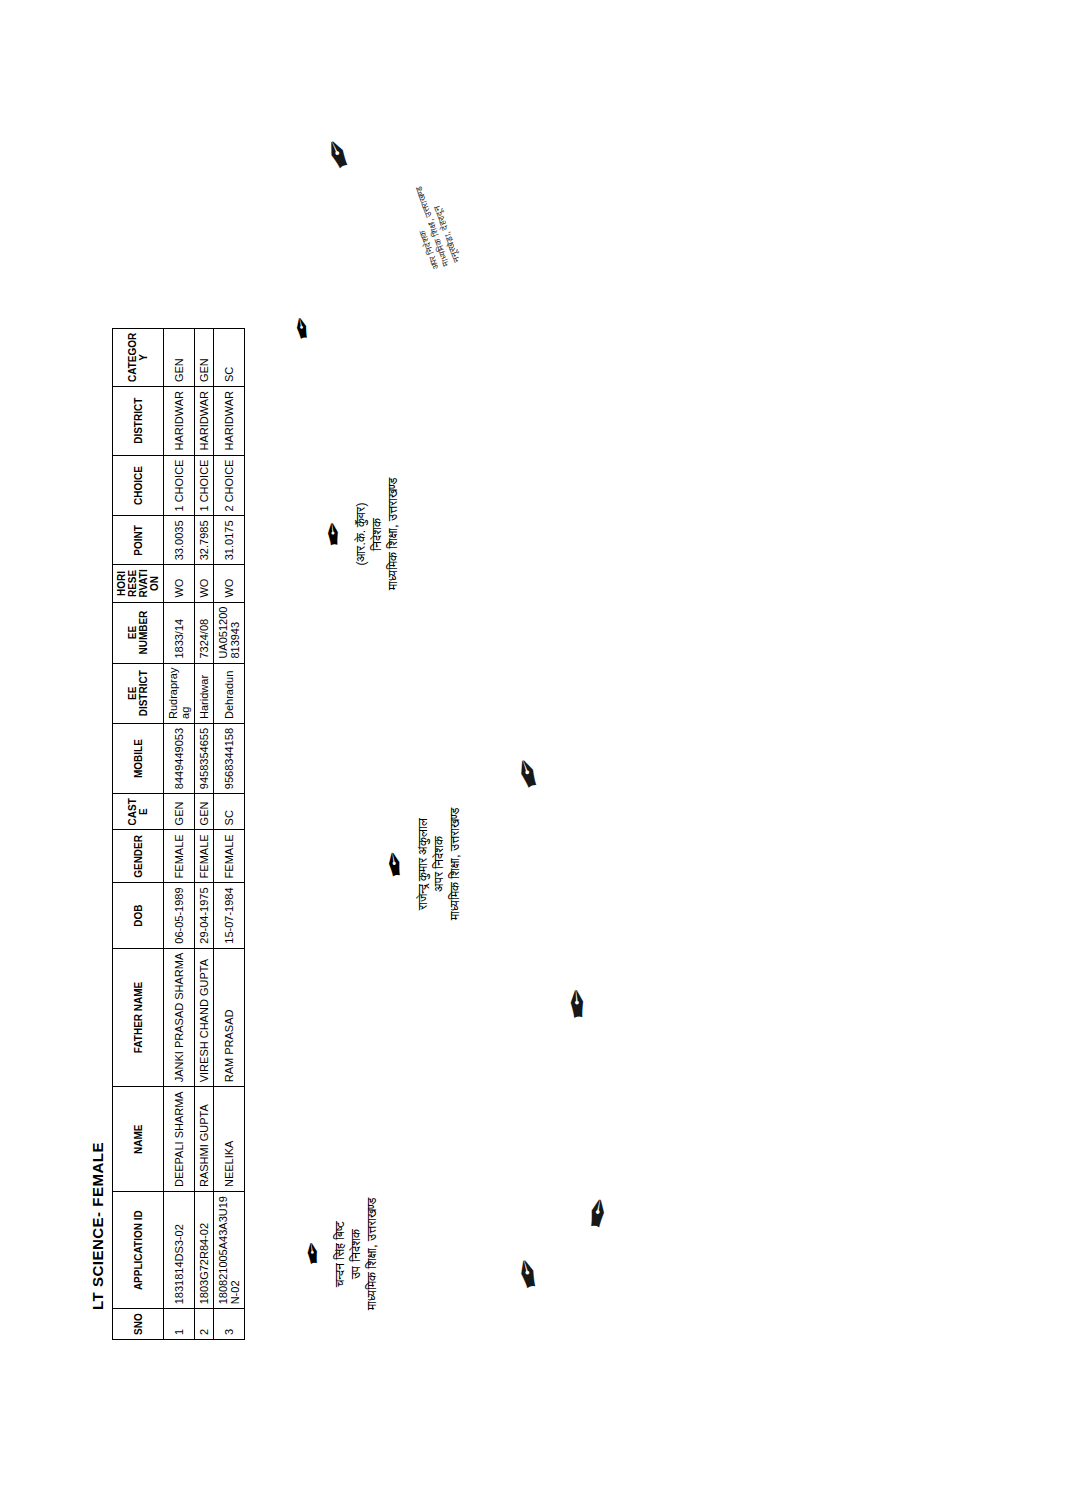LT SCIENCE- FEMALE
| SNO | APPLICATION ID | NAME | FATHER NAME | DOB | GENDER | CAST E | MOBILE | EE DISTRICT | EE NUMBER | HORI RESE RVATI ON | POINT | CHOICE | DISTRICT | CATEGOR Y |
| --- | --- | --- | --- | --- | --- | --- | --- | --- | --- | --- | --- | --- | --- | --- |
| 1 | 1831814DS3-02 | DEEPALI SHARMA | JANKI PRASAD SHARMA | 06-05-1989 | FEMALE | GEN | 8449449053 | Rudrapray ag | 1833/14 | WO | 33.0035 | 1 CHOICE | HARIDWAR | GEN |
| 2 | 1803G72R84-02 | RASHMI GUPTA | VIRESH CHAND GUPTA | 29-04-1975 | FEMALE | GEN | 9458354655 | Haridwar | 7324/08 | WO | 32.7985 | 1 CHOICE | HARIDWAR | GEN |
| 3 | 180821005A43A3U19 N-02 | NEELIKA | RAM PRASAD | 15-07-1984 | FEMALE | SC | 9568344158 | Dehradun | UA051200 813943 | WO | 31.0175 | 2 CHOICE | HARIDWAR | SC |
✒
चन्दन सिंह बिष्ट
उप निदेशक
माध्यमिक शिक्षा, उत्तराखण्ड
✒
राजेन्द्र कुमार अंकुलाल
अपर निदेशक
माध्यमिक शिक्षा, उत्तराखण्ड
✒
(आर.के. कुँवर)
निदेशक
माध्यमिक शिक्षा, उत्तराखण्ड
✒
अपर निदेशक
माध्यमिक शिक्षा, उत्तराखण्ड
ननूरखेड़ा, देहरादून
✒
✒
✒
✒
✒